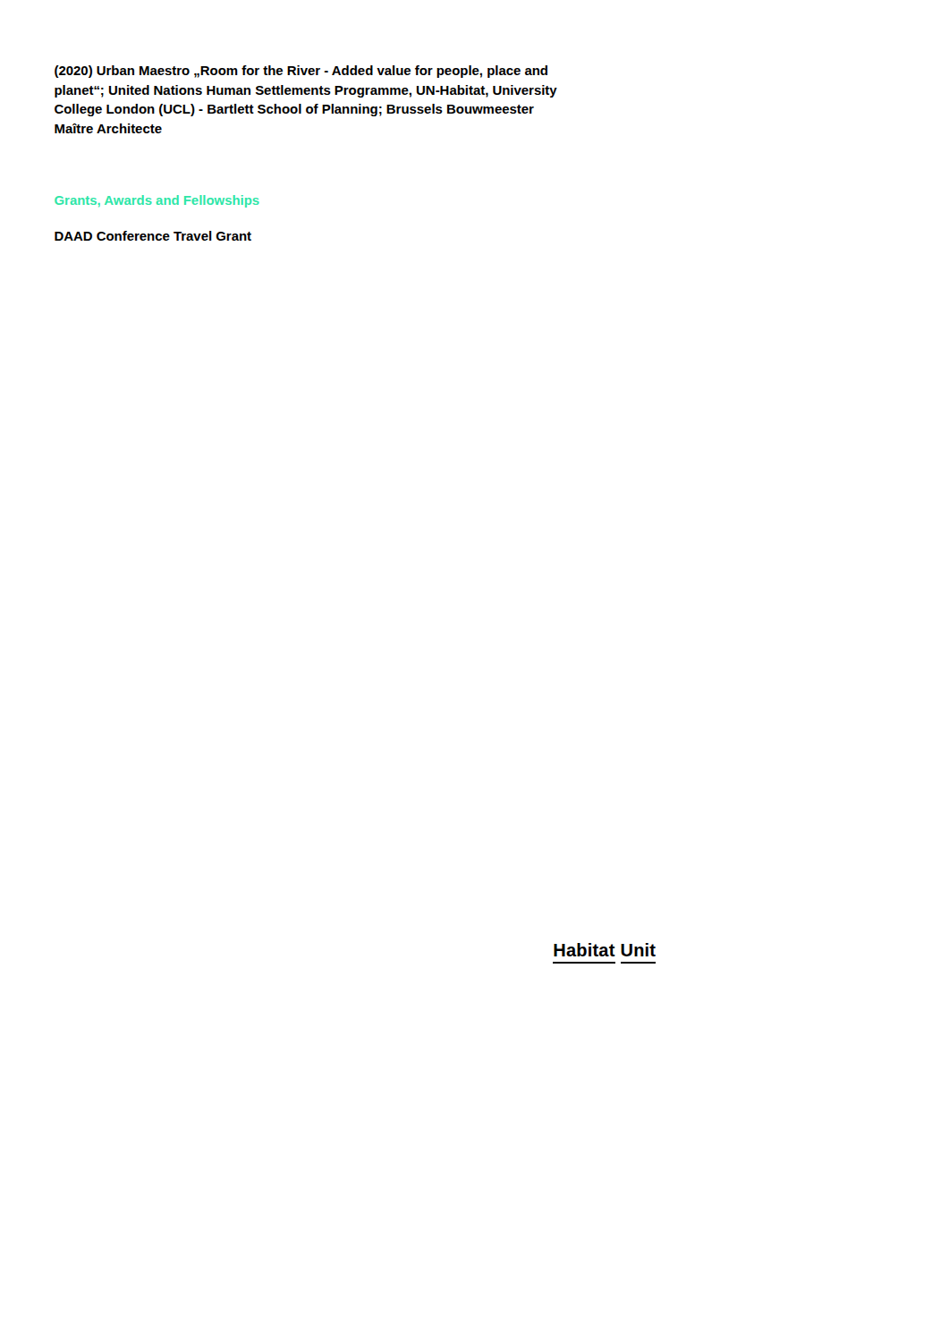(2020) Urban Maestro „Room for the River - Added value for people, place and planet“; United Nations Human Settlements Programme, UN-Habitat, University College London (UCL) - Bartlett School of Planning; Brussels Bouwmeester Maître Architecte
Grants, Awards and Fellowships
DAAD Conference Travel Grant
Habitat Unit